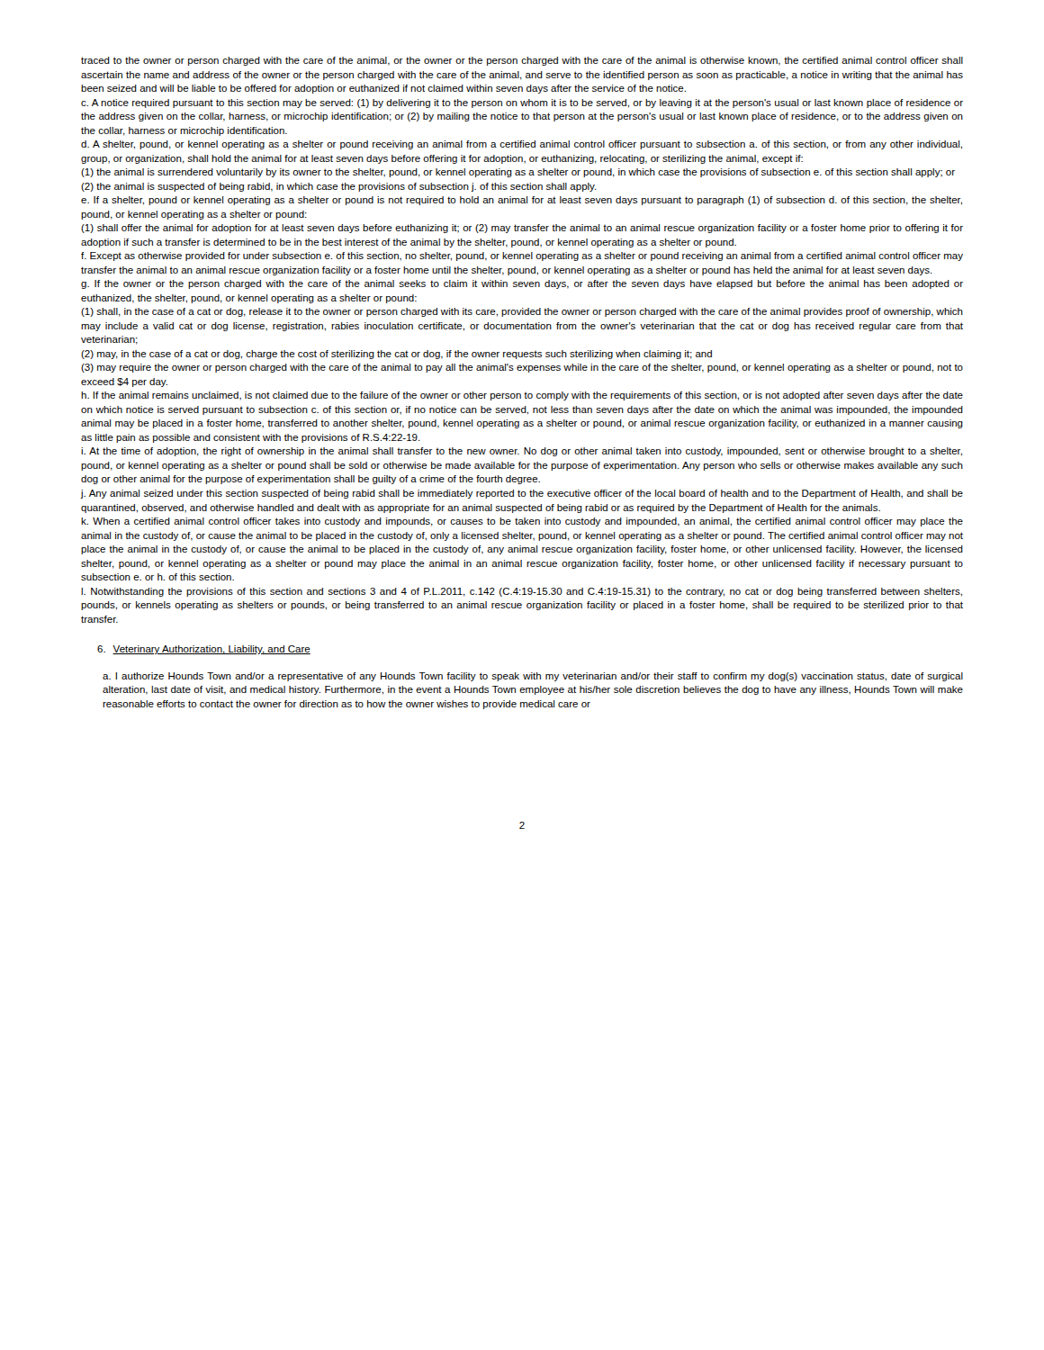traced to the owner or person charged with the care of the animal, or the owner or the person charged with the care of the animal is otherwise known, the certified animal control officer shall ascertain the name and address of the owner or the person charged with the care of the animal, and serve to the identified person as soon as practicable, a notice in writing that the animal has been seized and will be liable to be offered for adoption or euthanized if not claimed within seven days after the service of the notice.
c. A notice required pursuant to this section may be served: (1) by delivering it to the person on whom it is to be served, or by leaving it at the person's usual or last known place of residence or the address given on the collar, harness, or microchip identification; or (2) by mailing the notice to that person at the person's usual or last known place of residence, or to the address given on the collar, harness or microchip identification.
d. A shelter, pound, or kennel operating as a shelter or pound receiving an animal from a certified animal control officer pursuant to subsection a. of this section, or from any other individual, group, or organization, shall hold the animal for at least seven days before offering it for adoption, or euthanizing, relocating, or sterilizing the animal, except if:
(1) the animal is surrendered voluntarily by its owner to the shelter, pound, or kennel operating as a shelter or pound, in which case the provisions of subsection e. of this section shall apply; or
(2) the animal is suspected of being rabid, in which case the provisions of subsection j. of this section shall apply.
e. If a shelter, pound or kennel operating as a shelter or pound is not required to hold an animal for at least seven days pursuant to paragraph (1) of subsection d. of this section, the shelter, pound, or kennel operating as a shelter or pound:
(1) shall offer the animal for adoption for at least seven days before euthanizing it; or (2) may transfer the animal to an animal rescue organization facility or a foster home prior to offering it for adoption if such a transfer is determined to be in the best interest of the animal by the shelter, pound, or kennel operating as a shelter or pound.
f. Except as otherwise provided for under subsection e. of this section, no shelter, pound, or kennel operating as a shelter or pound receiving an animal from a certified animal control officer may transfer the animal to an animal rescue organization facility or a foster home until the shelter, pound, or kennel operating as a shelter or pound has held the animal for at least seven days.
g. If the owner or the person charged with the care of the animal seeks to claim it within seven days, or after the seven days have elapsed but before the animal has been adopted or euthanized, the shelter, pound, or kennel operating as a shelter or pound:
(1) shall, in the case of a cat or dog, release it to the owner or person charged with its care, provided the owner or person charged with the care of the animal provides proof of ownership, which may include a valid cat or dog license, registration, rabies inoculation certificate, or documentation from the owner's veterinarian that the cat or dog has received regular care from that veterinarian;
(2) may, in the case of a cat or dog, charge the cost of sterilizing the cat or dog, if the owner requests such sterilizing when claiming it; and
(3) may require the owner or person charged with the care of the animal to pay all the animal's expenses while in the care of the shelter, pound, or kennel operating as a shelter or pound, not to exceed $4 per day.
h. If the animal remains unclaimed, is not claimed due to the failure of the owner or other person to comply with the requirements of this section, or is not adopted after seven days after the date on which notice is served pursuant to subsection c. of this section or, if no notice can be served, not less than seven days after the date on which the animal was impounded, the impounded animal may be placed in a foster home, transferred to another shelter, pound, kennel operating as a shelter or pound, or animal rescue organization facility, or euthanized in a manner causing as little pain as possible and consistent with the provisions of R.S.4:22-19.
i. At the time of adoption, the right of ownership in the animal shall transfer to the new owner. No dog or other animal taken into custody, impounded, sent or otherwise brought to a shelter, pound, or kennel operating as a shelter or pound shall be sold or otherwise be made available for the purpose of experimentation. Any person who sells or otherwise makes available any such dog or other animal for the purpose of experimentation shall be guilty of a crime of the fourth degree.
j. Any animal seized under this section suspected of being rabid shall be immediately reported to the executive officer of the local board of health and to the Department of Health, and shall be quarantined, observed, and otherwise handled and dealt with as appropriate for an animal suspected of being rabid or as required by the Department of Health for the animals.
k. When a certified animal control officer takes into custody and impounds, or causes to be taken into custody and impounded, an animal, the certified animal control officer may place the animal in the custody of, or cause the animal to be placed in the custody of, only a licensed shelter, pound, or kennel operating as a shelter or pound. The certified animal control officer may not place the animal in the custody of, or cause the animal to be placed in the custody of, any animal rescue organization facility, foster home, or other unlicensed facility. However, the licensed shelter, pound, or kennel operating as a shelter or pound may place the animal in an animal rescue organization facility, foster home, or other unlicensed facility if necessary pursuant to subsection e. or h. of this section.
l. Notwithstanding the provisions of this section and sections 3 and 4 of P.L.2011, c.142 (C.4:19-15.30 and C.4:19-15.31) to the contrary, no cat or dog being transferred between shelters, pounds, or kennels operating as shelters or pounds, or being transferred to an animal rescue organization facility or placed in a foster home, shall be required to be sterilized prior to that transfer.
6. Veterinary Authorization, Liability, and Care
a. I authorize Hounds Town and/or a representative of any Hounds Town facility to speak with my veterinarian and/or their staff to confirm my dog(s) vaccination status, date of surgical alteration, last date of visit, and medical history. Furthermore, in the event a Hounds Town employee at his/her sole discretion believes the dog to have any illness, Hounds Town will make reasonable efforts to contact the owner for direction as to how the owner wishes to provide medical care or
2